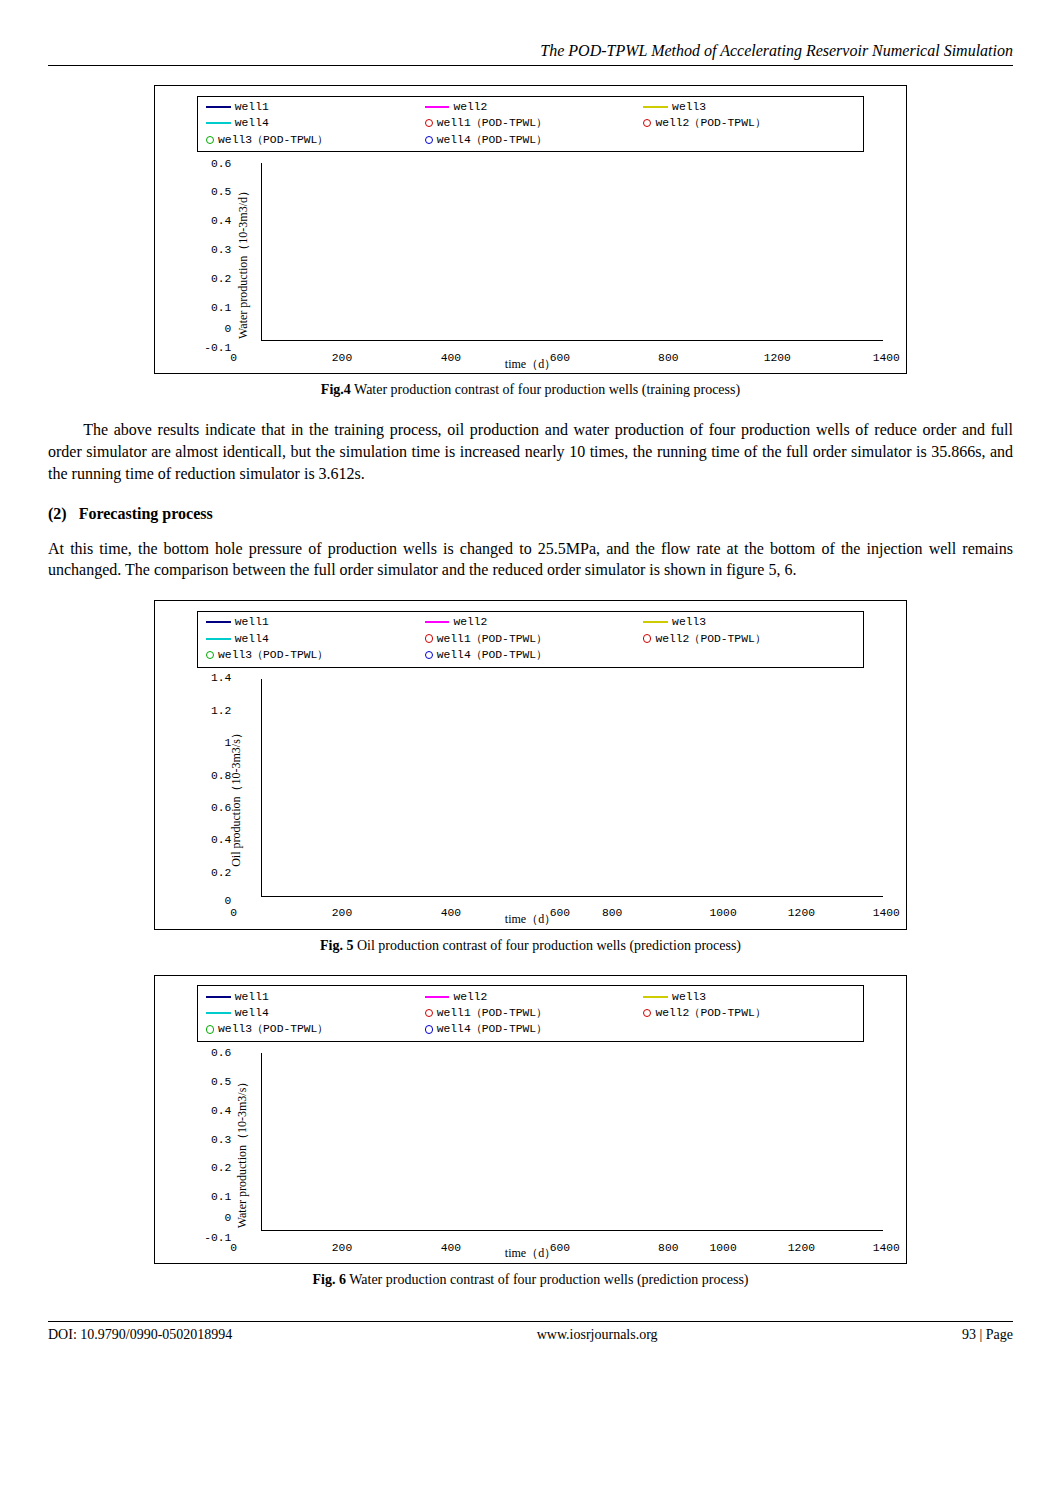The POD-TPWL Method of Accelerating Reservoir Numerical Simulation
| well1 | well2 | well3 |
| well4 | well1（POD-TPWL） | well2（POD-TPWL） |
| well3（POD-TPWL） | well4（POD-TPWL） | |
Water production（10-3m3/d）
0.6 0.5 0.4 0.3 0.2 0.1 0 -0.1
0 200 400 600 800 1200 1400
time（d）
Fig.4 Water production contrast of four production wells (training process)
The above results indicate that in the training process, oil production and water production of four production wells of reduce order and full order simulator are almost identicall, but the simulation time is increased nearly 10 times, the running time of the full order simulator is 35.866s, and the running time of reduction simulator is 3.612s.
(2) Forecasting process
At this time, the bottom hole pressure of production wells is changed to 25.5MPa, and the flow rate at the bottom of the injection well remains unchanged. The comparison between the full order simulator and the reduced order simulator is shown in figure 5, 6.
| well1 | well2 | well3 |
| well4 | well1（POD-TPWL） | well2（POD-TPWL） |
| well3（POD-TPWL） | well4（POD-TPWL） | |
Oil production（10-3m3/s）
1.4 1.2 1 0.8 0.6 0.4 0.2 0
0 200 400 600 800 1000 1200 1400
time（d）
Fig. 5 Oil production contrast of four production wells (prediction process)
| well1 | well2 | well3 |
| well4 | well1（POD-TPWL） | well2（POD-TPWL） |
| well3（POD-TPWL） | well4（POD-TPWL） | |
Water production（10-3m3/s）
0.6 0.5 0.4 0.3 0.2 0.1 0 -0.1
0 200 400 600 800 1000 1200 1400
time（d）
Fig. 6 Water production contrast of four production wells (prediction process)
DOI: 10.9790/0990-0502018994
www.iosrjournals.org
93 | Page